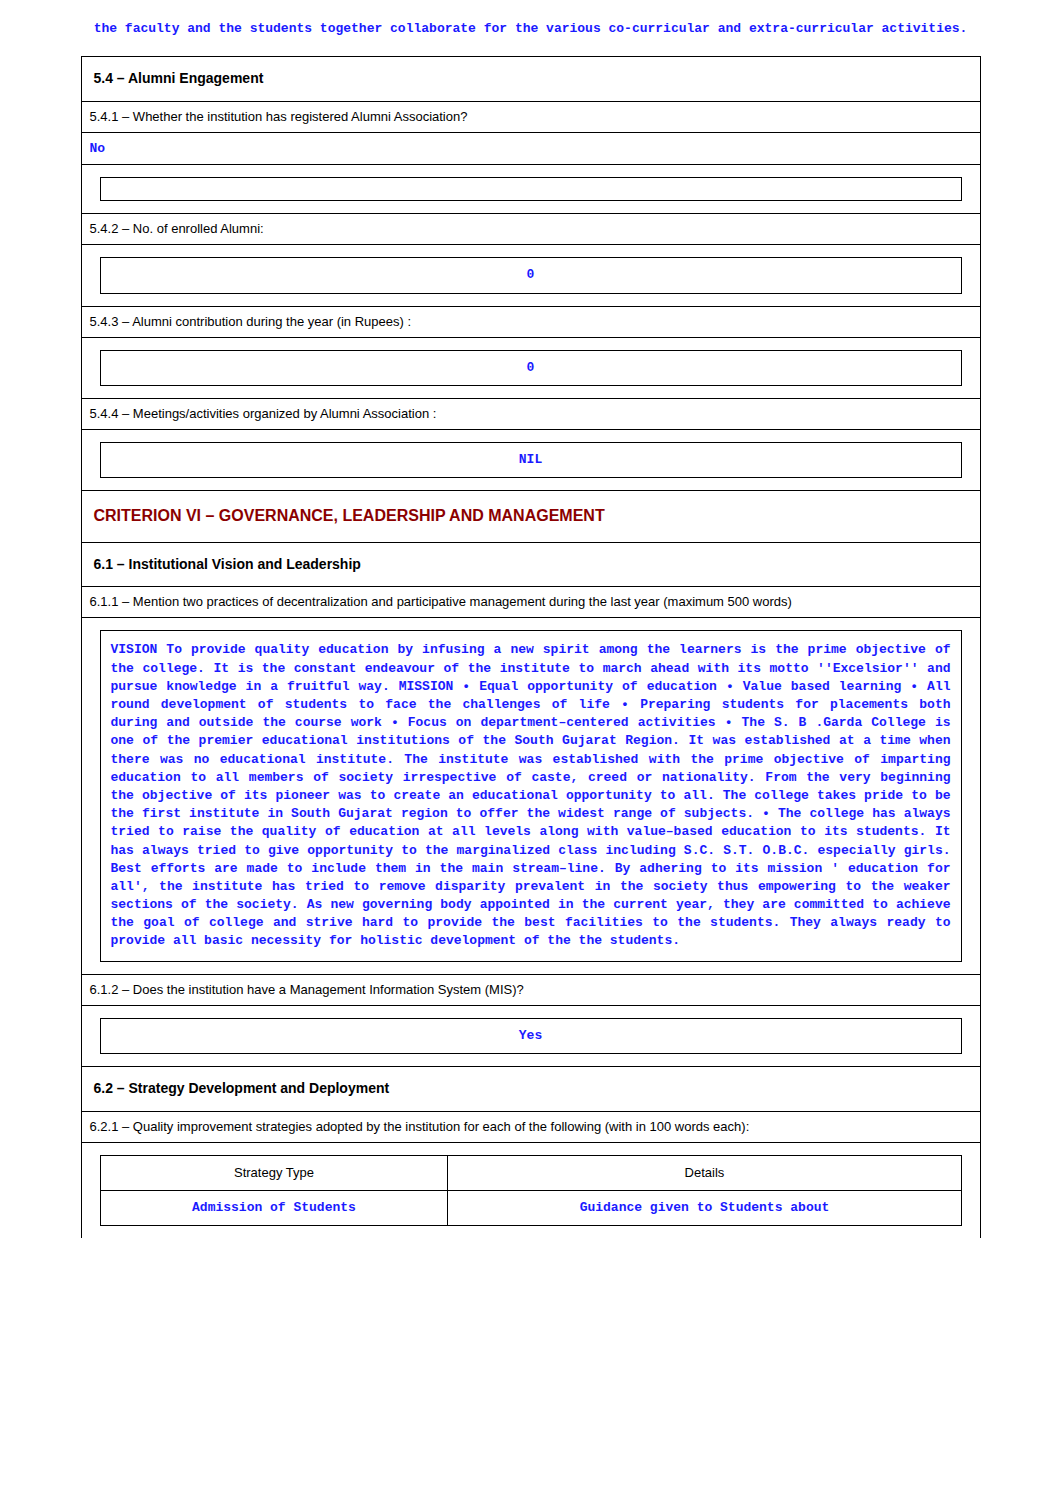the faculty and the students together collaborate for the various co-curricular and extra-curricular activities.
5.4 – Alumni Engagement
5.4.1 – Whether the institution has registered Alumni Association?
No
5.4.2 – No. of enrolled Alumni:
0
5.4.3 – Alumni contribution during the year (in Rupees) :
0
5.4.4 – Meetings/activities organized by Alumni Association :
NIL
CRITERION VI – GOVERNANCE, LEADERSHIP AND MANAGEMENT
6.1 – Institutional Vision and Leadership
6.1.1 – Mention two practices of decentralization and participative management during the last year (maximum 500 words)
VISION To provide quality education by infusing a new spirit among the learners is the prime objective of the college. It is the constant endeavour of the institute to march ahead with its motto ''Excelsior'' and pursue knowledge in a fruitful way. MISSION • Equal opportunity of education • Value based learning • All round development of students to face the challenges of life • Preparing students for placements both during and outside the course work • Focus on department–centered activities • The S. B .Garda College is one of the premier educational institutions of the South Gujarat Region. It was established at a time when there was no educational institute. The institute was established with the prime objective of imparting education to all members of society irrespective of caste, creed or nationality. From the very beginning the objective of its pioneer was to create an educational opportunity to all. The college takes pride to be the first institute in South Gujarat region to offer the widest range of subjects. • The college has always tried to raise the quality of education at all levels along with value–based education to its students. It has always tried to give opportunity to the marginalized class including S.C. S.T. O.B.C. especially girls. Best efforts are made to include them in the main stream–line. By adhering to its mission ' education for all', the institute has tried to remove disparity prevalent in the society thus empowering to the weaker sections of the society. As new governing body appointed in the current year, they are committed to achieve the goal of college and strive hard to provide the best facilities to the students. They always ready to provide all basic necessity for holistic development of the the students.
6.1.2 – Does the institution have a Management Information System (MIS)?
Yes
6.2 – Strategy Development and Deployment
6.2.1 – Quality improvement strategies adopted by the institution for each of the following (with in 100 words each):
| Strategy Type | Details |
| --- | --- |
| Admission of Students | Guidance given to Students about |